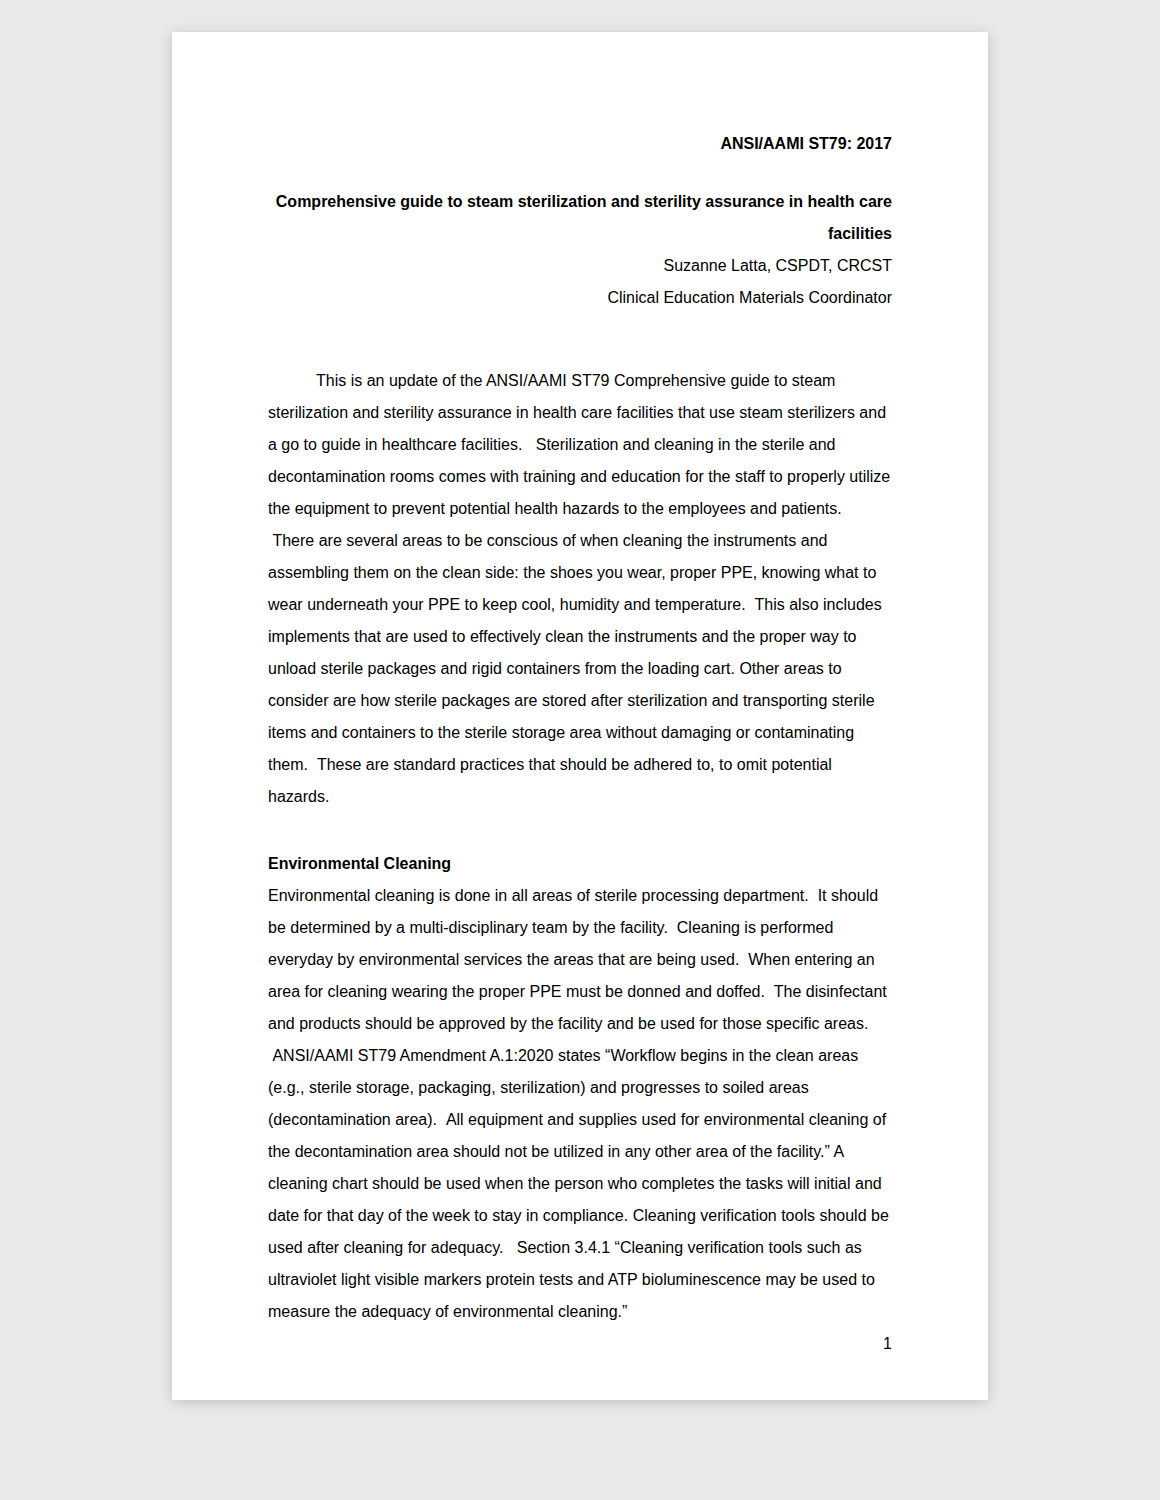ANSI/AAMI ST79: 2017
Comprehensive guide to steam sterilization and sterility assurance in health care facilities
Suzanne Latta, CSPDT, CRCST
Clinical Education Materials Coordinator
This is an update of the ANSI/AAMI ST79 Comprehensive guide to steam sterilization and sterility assurance in health care facilities that use steam sterilizers and a go to guide in healthcare facilities. Sterilization and cleaning in the sterile and decontamination rooms comes with training and education for the staff to properly utilize the equipment to prevent potential health hazards to the employees and patients. There are several areas to be conscious of when cleaning the instruments and assembling them on the clean side: the shoes you wear, proper PPE, knowing what to wear underneath your PPE to keep cool, humidity and temperature. This also includes implements that are used to effectively clean the instruments and the proper way to unload sterile packages and rigid containers from the loading cart. Other areas to consider are how sterile packages are stored after sterilization and transporting sterile items and containers to the sterile storage area without damaging or contaminating them. These are standard practices that should be adhered to, to omit potential hazards.
Environmental Cleaning
Environmental cleaning is done in all areas of sterile processing department. It should be determined by a multi-disciplinary team by the facility. Cleaning is performed everyday by environmental services the areas that are being used. When entering an area for cleaning wearing the proper PPE must be donned and doffed. The disinfectant and products should be approved by the facility and be used for those specific areas. ANSI/AAMI ST79 Amendment A.1:2020 states “Workflow begins in the clean areas (e.g., sterile storage, packaging, sterilization) and progresses to soiled areas (decontamination area). All equipment and supplies used for environmental cleaning of the decontamination area should not be utilized in any other area of the facility.” A cleaning chart should be used when the person who completes the tasks will initial and date for that day of the week to stay in compliance. Cleaning verification tools should be used after cleaning for adequacy. Section 3.4.1 “Cleaning verification tools such as ultraviolet light visible markers protein tests and ATP bioluminescence may be used to measure the adequacy of environmental cleaning.”
1